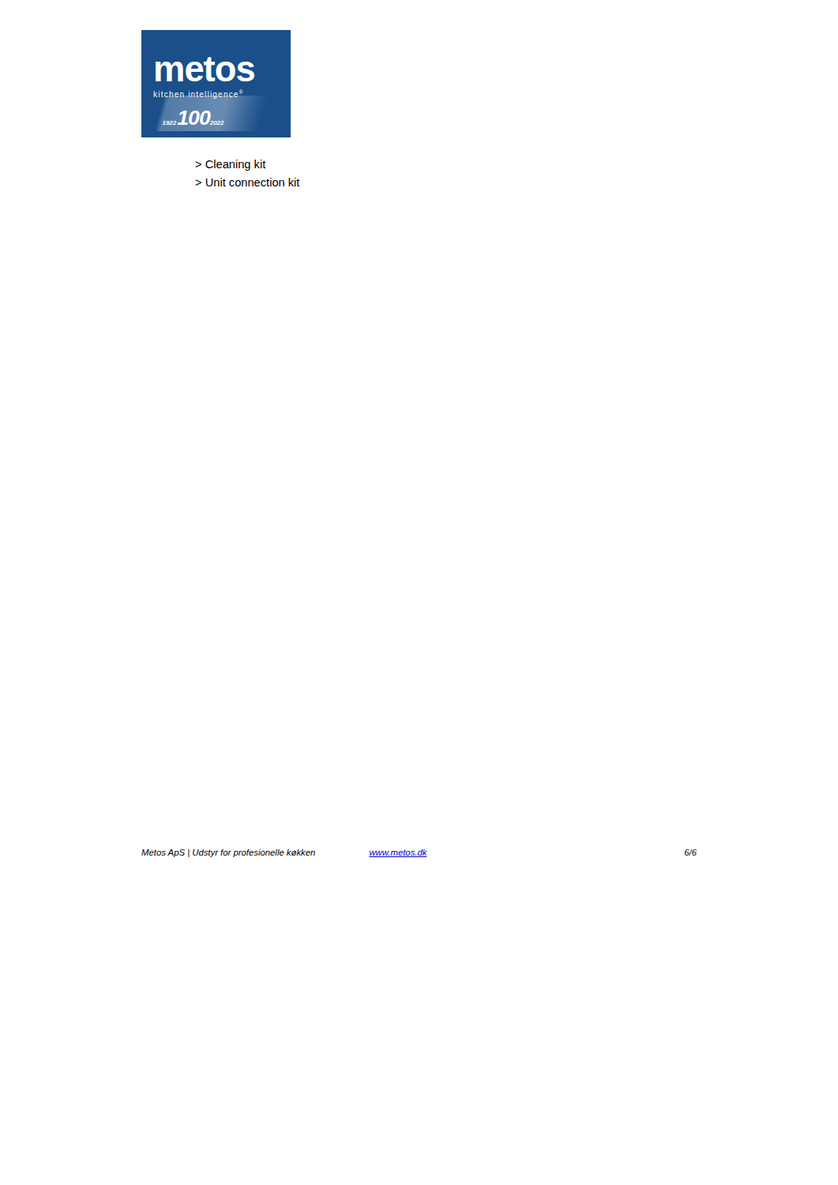metos
kitchen intelligence®
1922 100 2022
> Cleaning kit
> Unit connection kit
Metos ApS | Udstyr for profesionelle køkken
www.metos.dk
6/6